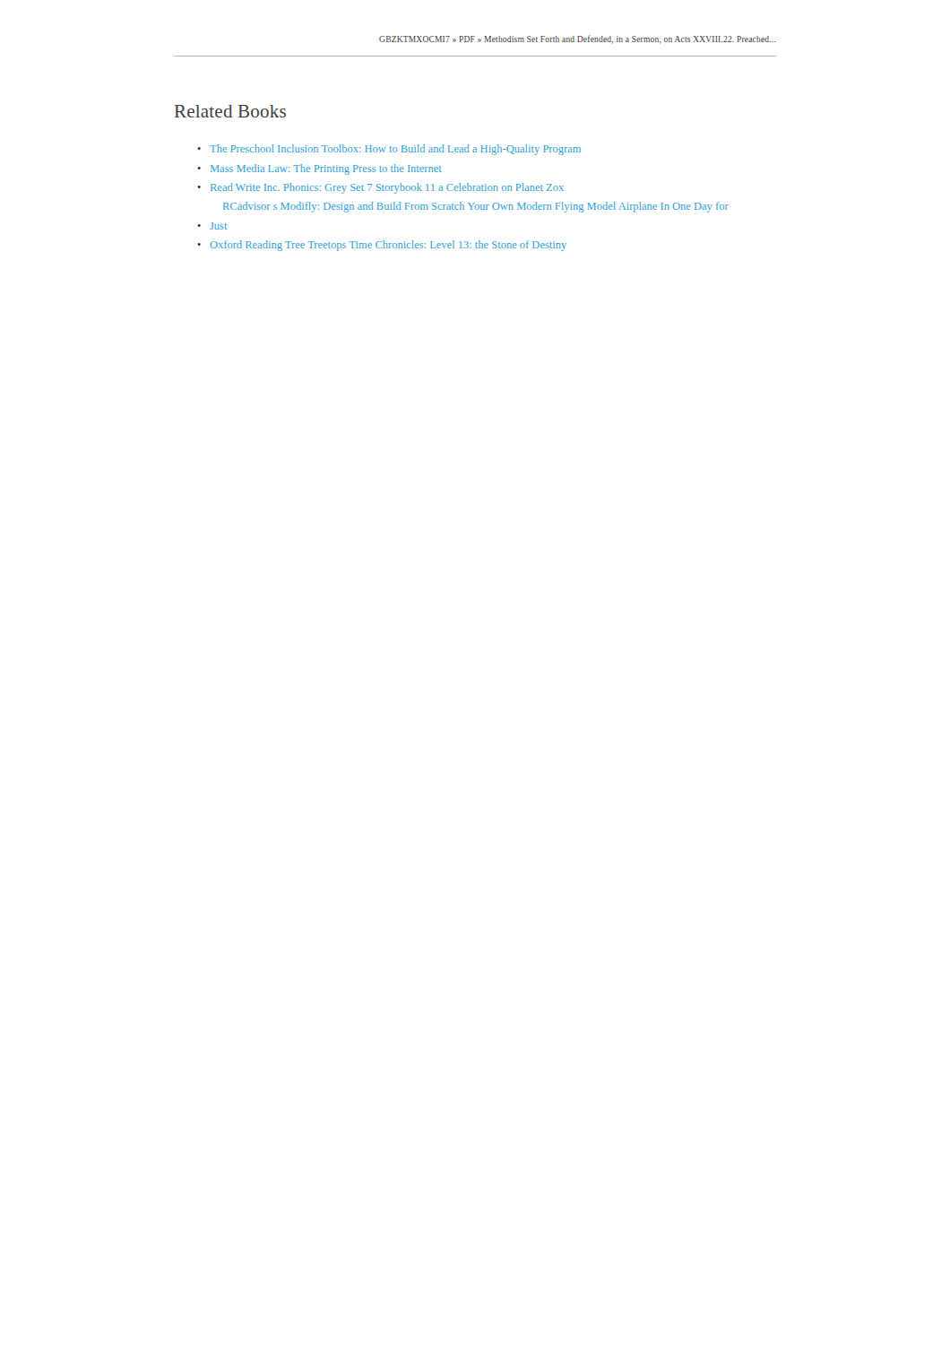GBZKTMXOCMI7 » PDF » Methodism Set Forth and Defended, in a Sermon, on Acts XXVIII.22. Preached...
Related Books
The Preschool Inclusion Toolbox: How to Build and Lead a High-Quality Program
Mass Media Law: The Printing Press to the Internet
Read Write Inc. Phonics: Grey Set 7 Storybook 11 a Celebration on Planet Zox
RCadvisor s Modifly: Design and Build From Scratch Your Own Modern Flying Model Airplane In One Day for
Just
Oxford Reading Tree Treetops Time Chronicles: Level 13: the Stone of Destiny